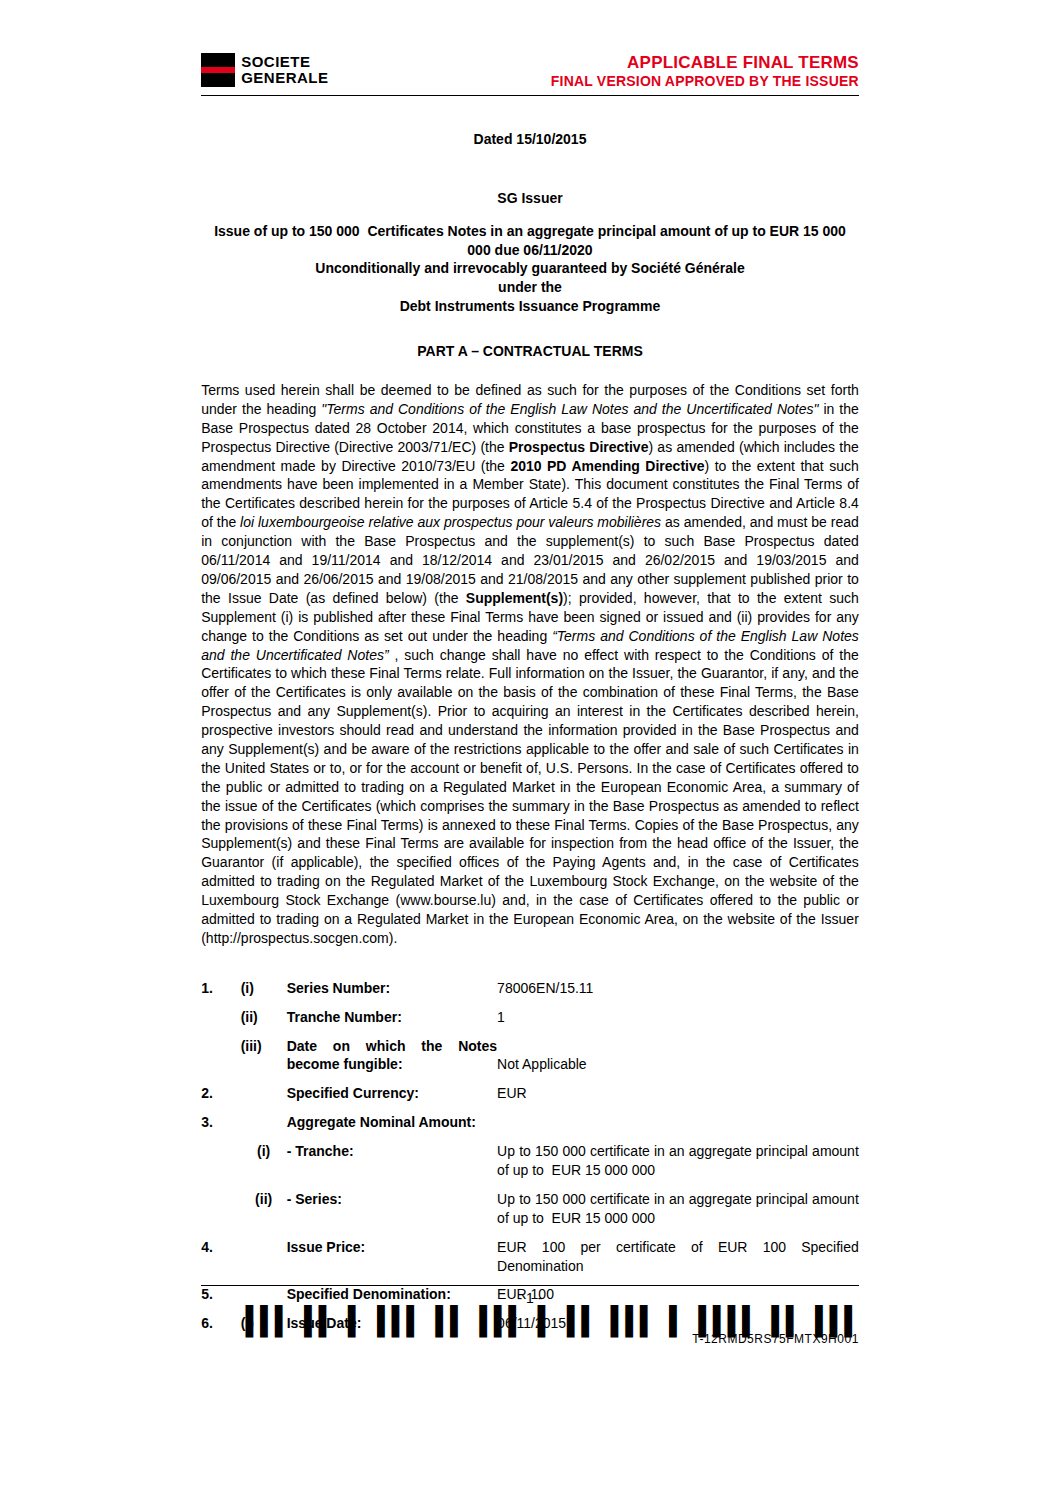SOCIETE
GENERALE
APPLICABLE FINAL TERMS
FINAL VERSION APPROVED BY THE ISSUER
Dated 15/10/2015
SG Issuer
Issue of up to 150 000 Certificates Notes in an aggregate principal amount of up to EUR 15 000 000 due 06/11/2020
Unconditionally and irrevocably guaranteed by Société Générale
under the
Debt Instruments Issuance Programme
PART A – CONTRACTUAL TERMS
Terms used herein shall be deemed to be defined as such for the purposes of the Conditions set forth under the heading "Terms and Conditions of the English Law Notes and the Uncertificated Notes" in the Base Prospectus dated 28 October 2014, which constitutes a base prospectus for the purposes of the Prospectus Directive (Directive 2003/71/EC) (the Prospectus Directive) as amended (which includes the amendment made by Directive 2010/73/EU (the 2010 PD Amending Directive) to the extent that such amendments have been implemented in a Member State). This document constitutes the Final Terms of the Certificates described herein for the purposes of Article 5.4 of the Prospectus Directive and Article 8.4 of the loi luxembourgeoise relative aux prospectus pour valeurs mobilières as amended, and must be read in conjunction with the Base Prospectus and the supplement(s) to such Base Prospectus dated 06/11/2014 and 19/11/2014 and 18/12/2014 and 23/01/2015 and 26/02/2015 and 19/03/2015 and 09/06/2015 and 26/06/2015 and 19/08/2015 and 21/08/2015 and any other supplement published prior to the Issue Date (as defined below) (the Supplement(s)); provided, however, that to the extent such Supplement (i) is published after these Final Terms have been signed or issued and (ii) provides for any change to the Conditions as set out under the heading “Terms and Conditions of the English Law Notes and the Uncertificated Notes” , such change shall have no effect with respect to the Conditions of the Certificates to which these Final Terms relate. Full information on the Issuer, the Guarantor, if any, and the offer of the Certificates is only available on the basis of the combination of these Final Terms, the Base Prospectus and any Supplement(s). Prior to acquiring an interest in the Certificates described herein, prospective investors should read and understand the information provided in the Base Prospectus and any Supplement(s) and be aware of the restrictions applicable to the offer and sale of such Certificates in the United States or to, or for the account or benefit of, U.S. Persons. In the case of Certificates offered to the public or admitted to trading on a Regulated Market in the European Economic Area, a summary of the issue of the Certificates (which comprises the summary in the Base Prospectus as amended to reflect the provisions of these Final Terms) is annexed to these Final Terms. Copies of the Base Prospectus, any Supplement(s) and these Final Terms are available for inspection from the head office of the Issuer, the Guarantor (if applicable), the specified offices of the Paying Agents and, in the case of Certificates admitted to trading on the Regulated Market of the Luxembourg Stock Exchange, on the website of the Luxembourg Stock Exchange (www.bourse.lu) and, in the case of Certificates offered to the public or admitted to trading on a Regulated Market in the European Economic Area, on the website of the Issuer (http://prospectus.socgen.com).
| 1. | (i) | Series Number: | 78006EN/15.11 |
| | (ii) | Tranche Number: | 1 |
| | (iii) | Date on which the Notes become fungible: | Not Applicable |
| 2. | | Specified Currency: | EUR |
| 3. | | Aggregate Nominal Amount: | |
| | (i) | - Tranche: | Up to 150 000 certificate in an aggregate principal amount of up to EUR 15 000 000 |
| | (ii) | - Series: | Up to 150 000 certificate in an aggregate principal amount of up to EUR 15 000 000 |
| 4. | | Issue Price: | EUR 100 per certificate of EUR 100 Specified Denomination |
| 5. | | Specified Denomination: | EUR 100 |
| 6. | (i) | Issue Date: | 06/11/2015 |
- 1 -
▌▌▌ ▌▌ ▌ ▌▌▌ ▌▌ ▌▌▌ ▌ ▌▌ ▌▌▌ ▌ ▌▌▌▌ ▌▌ ▌▌▌
T-12RMD5RS75FMTX9H001